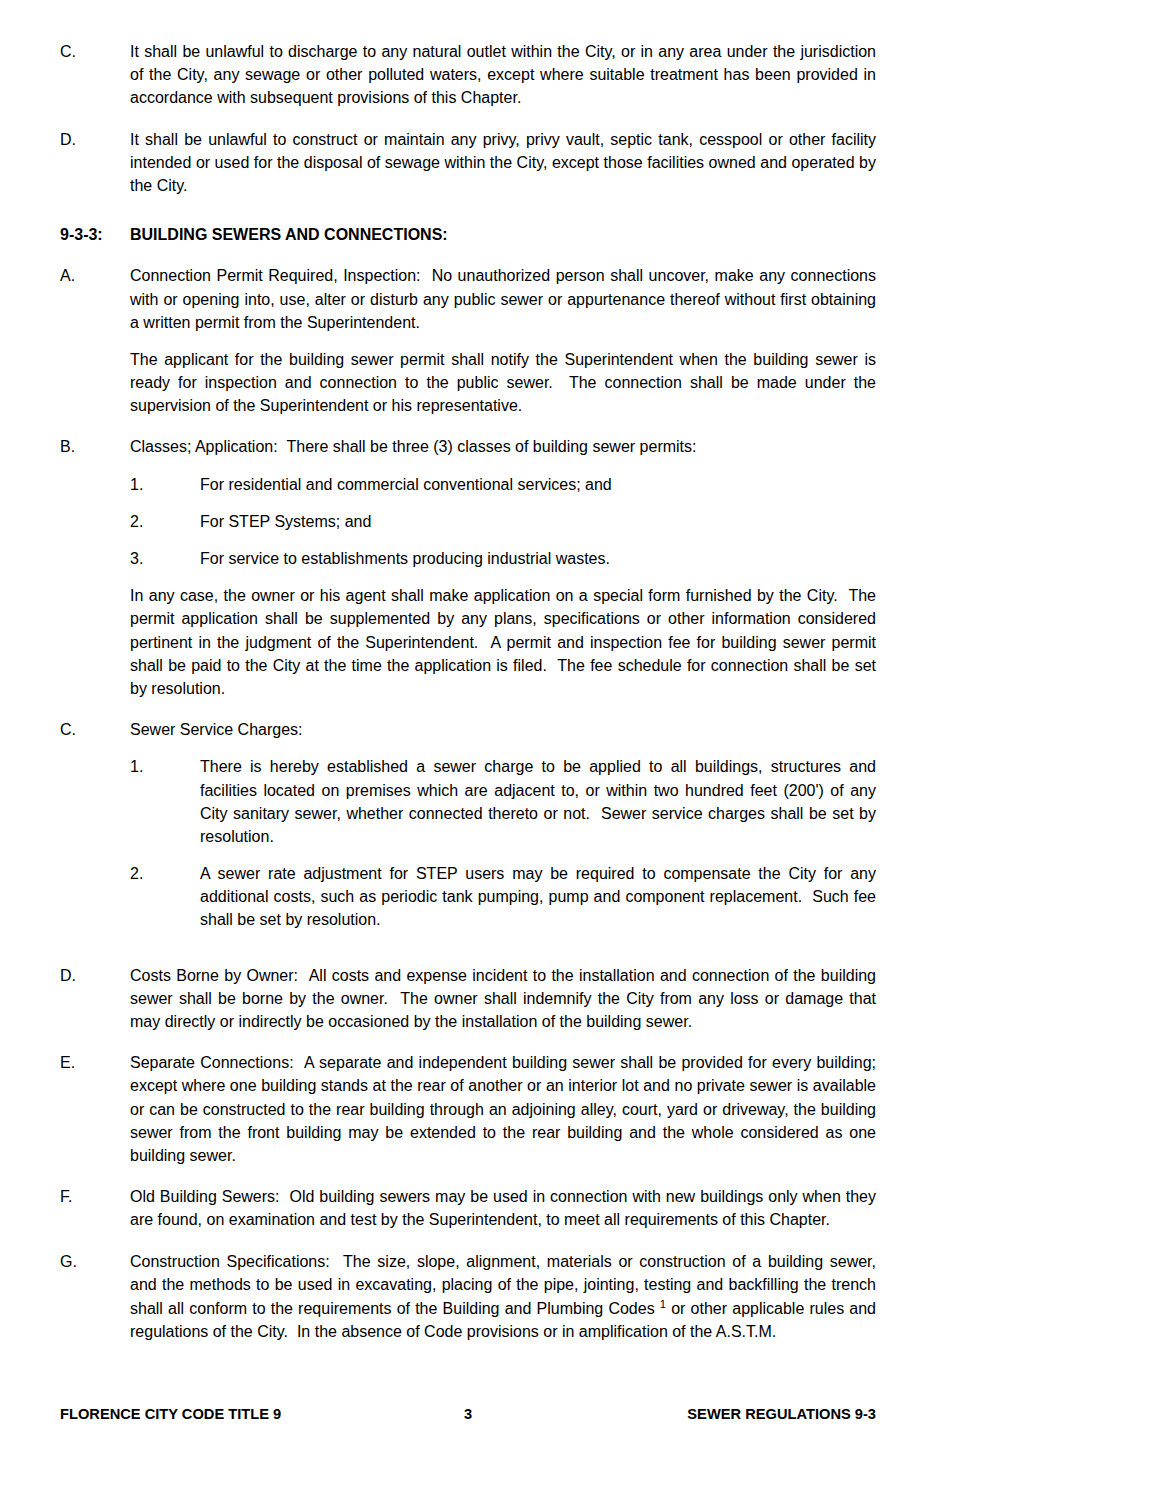C.
It shall be unlawful to discharge to any natural outlet within the City, or in any area under the jurisdiction of the City, any sewage or other polluted waters, except where suitable treatment has been provided in accordance with subsequent provisions of this Chapter.
D.
It shall be unlawful to construct or maintain any privy, privy vault, septic tank, cesspool or other facility intended or used for the disposal of sewage within the City, except those facilities owned and operated by the City.
9-3-3: BUILDING SEWERS AND CONNECTIONS:
A.
Connection Permit Required, Inspection: No unauthorized person shall uncover, make any connections with or opening into, use, alter or disturb any public sewer or appurtenance thereof without first obtaining a written permit from the Superintendent.
The applicant for the building sewer permit shall notify the Superintendent when the building sewer is ready for inspection and connection to the public sewer. The connection shall be made under the supervision of the Superintendent or his representative.
B.
Classes; Application: There shall be three (3) classes of building sewer permits:
1.
For residential and commercial conventional services; and
2.
For STEP Systems; and
3.
For service to establishments producing industrial wastes.
In any case, the owner or his agent shall make application on a special form furnished by the City. The permit application shall be supplemented by any plans, specifications or other information considered pertinent in the judgment of the Superintendent. A permit and inspection fee for building sewer permit shall be paid to the City at the time the application is filed. The fee schedule for connection shall be set by resolution.
C.
Sewer Service Charges:
1.
There is hereby established a sewer charge to be applied to all buildings, structures and facilities located on premises which are adjacent to, or within two hundred feet (200') of any City sanitary sewer, whether connected thereto or not. Sewer service charges shall be set by resolution.
2.
A sewer rate adjustment for STEP users may be required to compensate the City for any additional costs, such as periodic tank pumping, pump and component replacement. Such fee shall be set by resolution.
D.
Costs Borne by Owner: All costs and expense incident to the installation and connection of the building sewer shall be borne by the owner. The owner shall indemnify the City from any loss or damage that may directly or indirectly be occasioned by the installation of the building sewer.
E.
Separate Connections: A separate and independent building sewer shall be provided for every building; except where one building stands at the rear of another or an interior lot and no private sewer is available or can be constructed to the rear building through an adjoining alley, court, yard or driveway, the building sewer from the front building may be extended to the rear building and the whole considered as one building sewer.
F.
Old Building Sewers: Old building sewers may be used in connection with new buildings only when they are found, on examination and test by the Superintendent, to meet all requirements of this Chapter.
G.
Construction Specifications: The size, slope, alignment, materials or construction of a building sewer, and the methods to be used in excavating, placing of the pipe, jointing, testing and backfilling the trench shall all conform to the requirements of the Building and Plumbing Codes 1 or other applicable rules and regulations of the City. In the absence of Code provisions or in amplification of the A.S.T.M.
FLORENCE CITY CODE TITLE 9
3
SEWER REGULATIONS 9-3